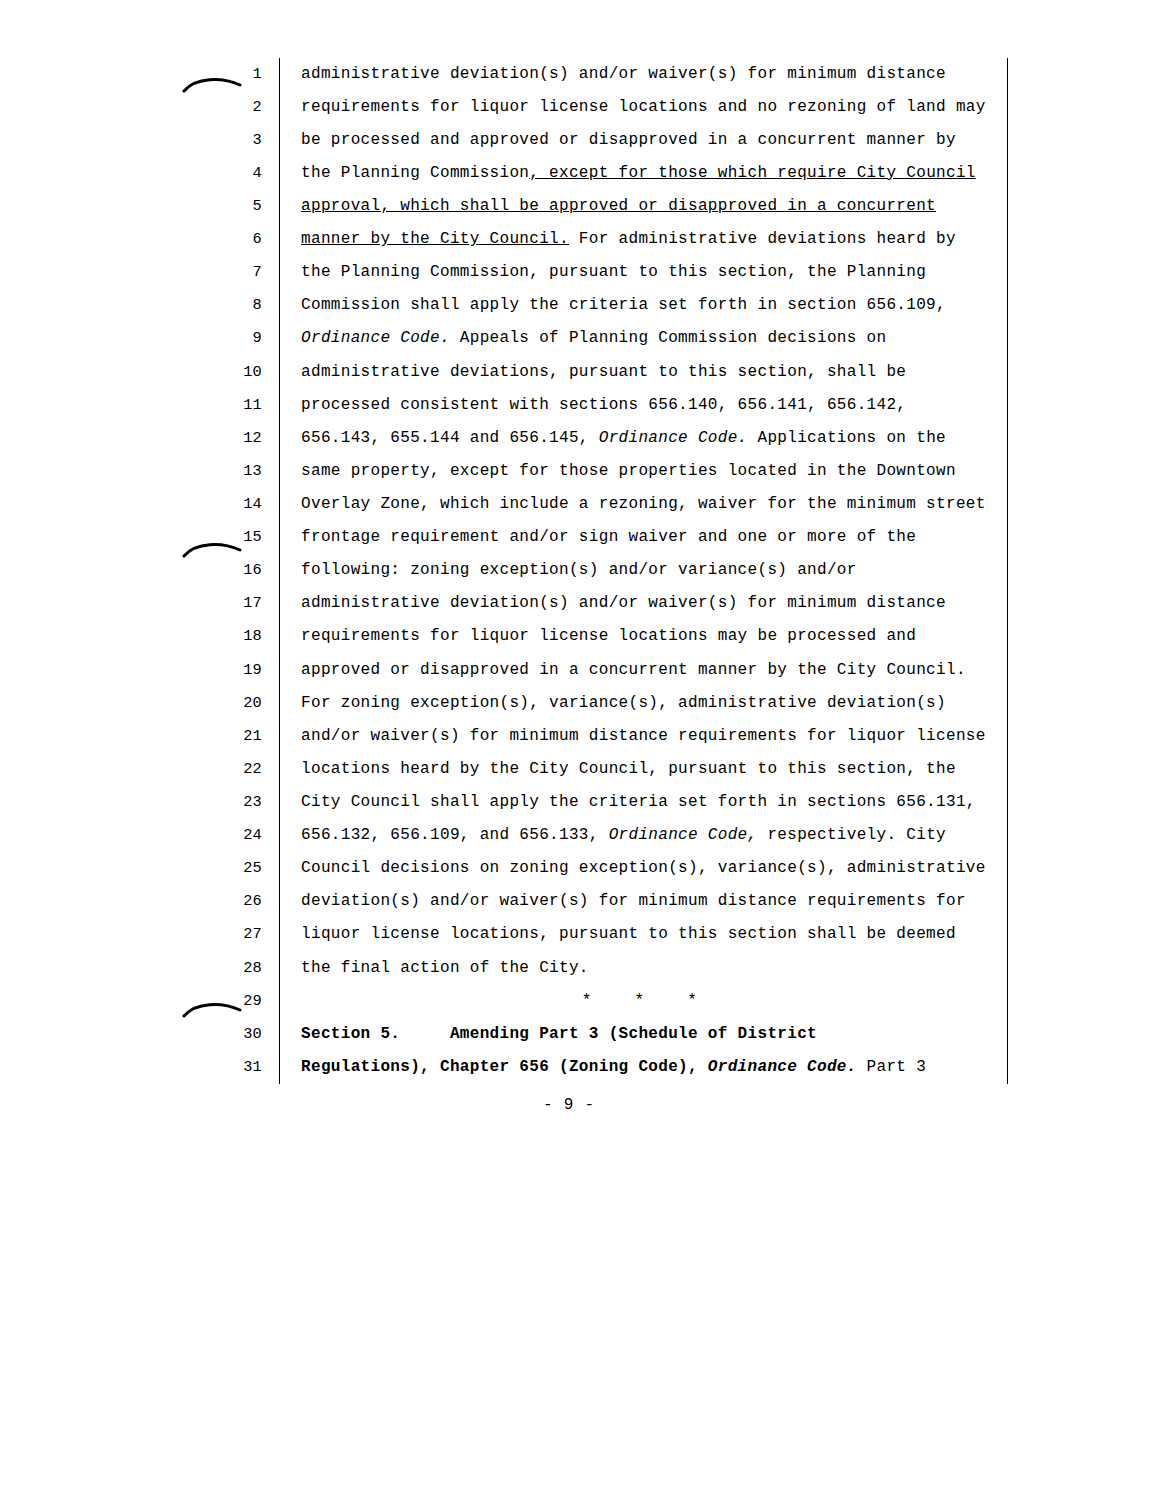1
2
3
4
5
6
7
8
9
10
11
12
13
14
15
16
17
18
19
20
21
22
23
24
25
26
27
28
29
30
31
administrative deviation(s) and/or waiver(s) for minimum distance
requirements for liquor license locations and no rezoning of land may
be processed and approved or disapproved in a concurrent manner by
the Planning Commission, except for those which require City Council
approval, which shall be approved or disapproved in a concurrent
manner by the City Council. For administrative deviations heard by
the Planning Commission, pursuant to this section, the Planning
Commission shall apply the criteria set forth in section 656.109,
Ordinance Code. Appeals of Planning Commission decisions on
administrative deviations, pursuant to this section, shall be
processed consistent with sections 656.140, 656.141, 656.142,
656.143, 655.144 and 656.145, Ordinance Code. Applications on the
same property, except for those properties located in the Downtown
Overlay Zone, which include a rezoning, waiver for the minimum street
frontage requirement and/or sign waiver and one or more of the
following: zoning exception(s) and/or variance(s) and/or
administrative deviation(s) and/or waiver(s) for minimum distance
requirements for liquor license locations may be processed and
approved or disapproved in a concurrent manner by the City Council.
For zoning exception(s), variance(s), administrative deviation(s)
and/or waiver(s) for minimum distance requirements for liquor license
locations heard by the City Council, pursuant to this section, the
City Council shall apply the criteria set forth in sections 656.131,
656.132, 656.109, and 656.133, Ordinance Code, respectively. City
Council decisions on zoning exception(s), variance(s), administrative
deviation(s) and/or waiver(s) for minimum distance requirements for
liquor license locations, pursuant to this section shall be deemed
the final action of the City.
* * *
Section 5. Amending Part 3 (Schedule of District
Regulations), Chapter 656 (Zoning Code), Ordinance Code. Part 3
- 9 -